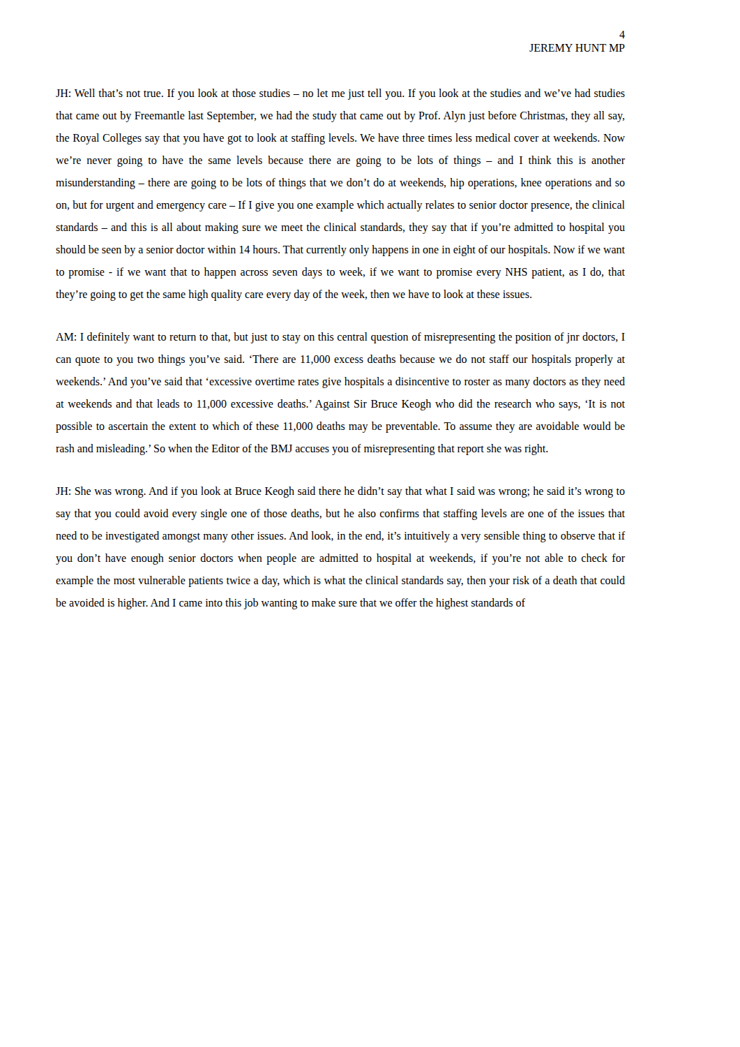4
JEREMY HUNT MP
JH: Well that’s not true. If you look at those studies – no let me just tell you. If you look at the studies and we’ve had studies that came out by Freemantle last September, we had the study that came out by Prof. Alyn just before Christmas, they all say, the Royal Colleges say that you have got to look at staffing levels. We have three times less medical cover at weekends. Now we’re never going to have the same levels because there are going to be lots of things – and I think this is another misunderstanding – there are going to be lots of things that we don’t do at weekends, hip operations, knee operations and so on, but for urgent and emergency care – If I give you one example which actually relates to senior doctor presence, the clinical standards – and this is all about making sure we meet the clinical standards, they say that if you’re admitted to hospital you should be seen by a senior doctor within 14 hours. That currently only happens in one in eight of our hospitals. Now if we want to promise - if we want that to happen across seven days to week, if we want to promise every NHS patient, as I do, that they’re going to get the same high quality care every day of the week, then we have to look at these issues.
AM: I definitely want to return to that, but just to stay on this central question of misrepresenting the position of jnr doctors, I can quote to you two things you’ve said. ‘There are 11,000 excess deaths because we do not staff our hospitals properly at weekends.’ And you’ve said that ‘excessive overtime rates give hospitals a disincentive to roster as many doctors as they need at weekends and that leads to 11,000 excessive deaths.’ Against Sir Bruce Keogh who did the research who says, ‘It is not possible to ascertain the extent to which of these 11,000 deaths may be preventable. To assume they are avoidable would be rash and misleading.’ So when the Editor of the BMJ accuses you of misrepresenting that report she was right.
JH: She was wrong. And if you look at Bruce Keogh said there he didn’t say that what I said was wrong; he said it’s wrong to say that you could avoid every single one of those deaths, but he also confirms that staffing levels are one of the issues that need to be investigated amongst many other issues. And look, in the end, it’s intuitively a very sensible thing to observe that if you don’t have enough senior doctors when people are admitted to hospital at weekends, if you’re not able to check for example the most vulnerable patients twice a day, which is what the clinical standards say, then your risk of a death that could be avoided is higher. And I came into this job wanting to make sure that we offer the highest standards of